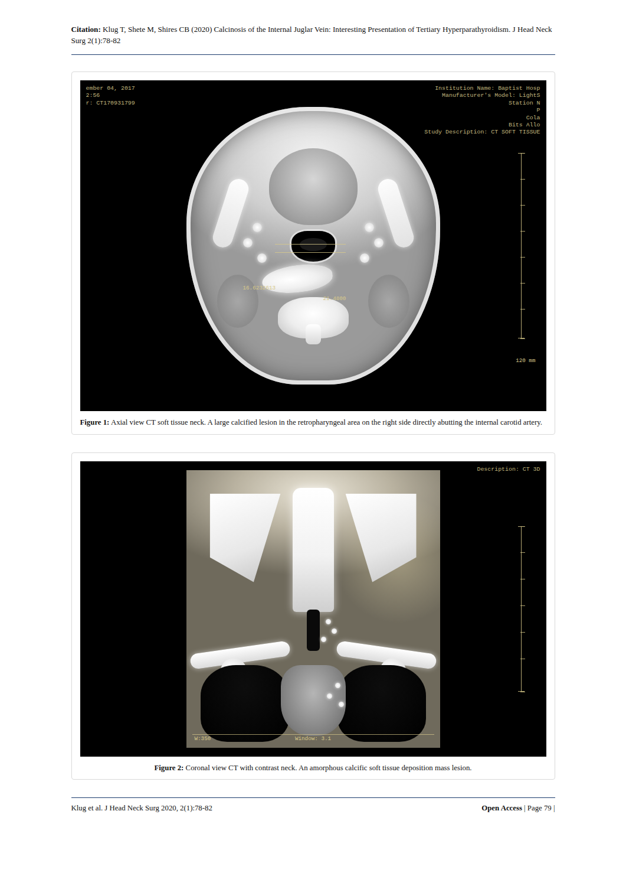Citation: Klug T, Shete M, Shires CB (2020) Calcinosis of the Internal Juglar Vein: Interesting Presentation of Tertiary Hyperparathyroidism. J Head Neck Surg 2(1):78-82
ember 04, 2017 2:56 r: CT170931799
Institution Name: Baptist Hosp Manufacturer's Model: LightS Station N P Cola Bits Allo Study Description: CT SOFT TISSUE
16.6232613
21.4800
120 mm
Figure 1: Axial view CT soft tissue neck. A large calcified lesion in the retropharyngeal area on the right side directly abutting the internal carotid artery.
Description: CT 3D
W:350
Window: 3.1
Figure 2: Coronal view CT with contrast neck. An amorphous calcific soft tissue deposition mass lesion.
Klug et al. J Head Neck Surg 2020, 2(1):78-82
Open Access | Page 79 |